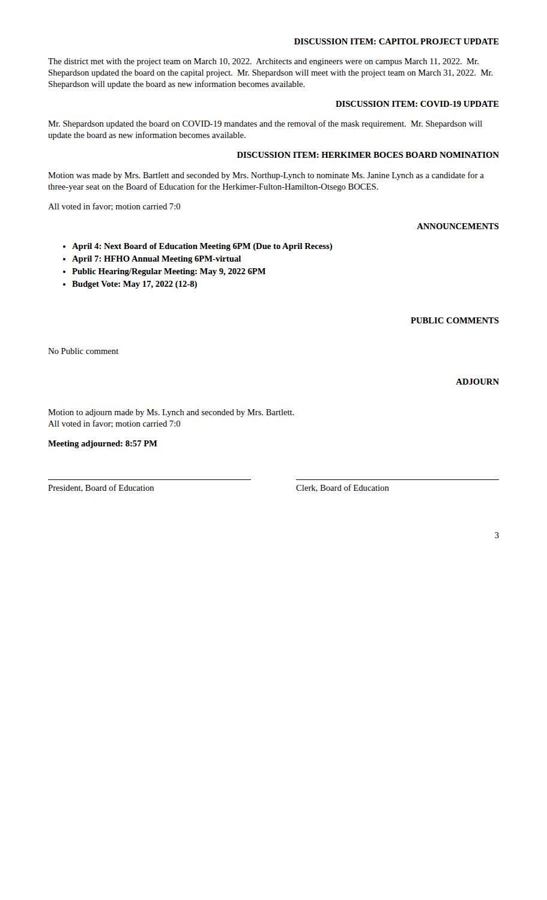Discussion Item: Capitol Project Update
The district met with the project team on March 10, 2022. Architects and engineers were on campus March 11, 2022. Mr. Shepardson updated the board on the capital project. Mr. Shepardson will meet with the project team on March 31, 2022. Mr. Shepardson will update the board as new information becomes available.
Discussion Item: COVID-19 Update
Mr. Shepardson updated the board on COVID-19 mandates and the removal of the mask requirement. Mr. Shepardson will update the board as new information becomes available.
Discussion Item: Herkimer BOCES Board Nomination
Motion was made by Mrs. Bartlett and seconded by Mrs. Northup-Lynch to nominate Ms. Janine Lynch as a candidate for a three-year seat on the Board of Education for the Herkimer-Fulton-Hamilton-Otsego BOCES.
All voted in favor; motion carried 7:0
Announcements
April 4: Next Board of Education Meeting 6PM (Due to April Recess)
April 7: HFHO Annual Meeting 6PM-virtual
Public Hearing/Regular Meeting: May 9, 2022 6PM
Budget Vote: May 17, 2022 (12-8)
Public Comments
No Public comment
Adjourn
Motion to adjourn made by Ms. Lynch and seconded by Mrs. Bartlett.
All voted in favor; motion carried 7:0
Meeting adjourned: 8:57 PM
President, Board of Education
Clerk, Board of Education
3